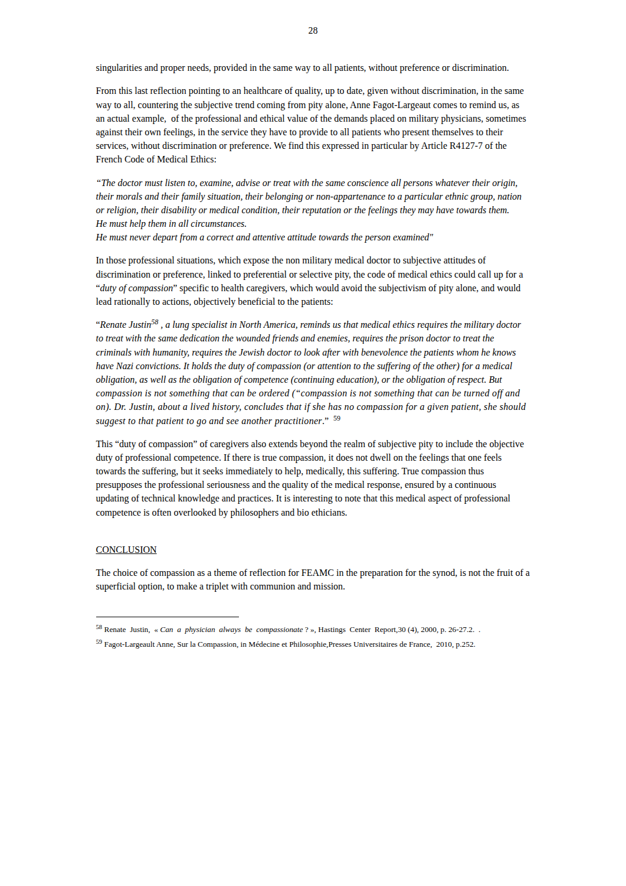28
singularities and proper needs, provided in the same way to all patients, without preference or discrimination.
From this last reflection pointing to an healthcare of quality, up to date, given without discrimination, in the same way to all, countering the subjective trend coming from pity alone, Anne Fagot-Largeaut comes to remind us, as an actual example, of the professional and ethical value of the demands placed on military physicians, sometimes against their own feelings, in the service they have to provide to all patients who present themselves to their services, without discrimination or preference. We find this expressed in particular by Article R4127-7 of the French Code of Medical Ethics:
“The doctor must listen to, examine, advise or treat with the same conscience all persons whatever their origin, their morals and their family situation, their belonging or non-appartenance to a particular ethnic group, nation or religion, their disability or medical condition, their reputation or the feelings they may have towards them. He must help them in all circumstances. He must never depart from a correct and attentive attitude towards the person examined"
In those professional situations, which expose the non military medical doctor to subjective attitudes of discrimination or preference, linked to preferential or selective pity, the code of medical ethics could call up for a “duty of compassion” specific to health caregivers, which would avoid the subjectivism of pity alone, and would lead rationally to actions, objectively beneficial to the patients:
“Renate Justin58 , a lung specialist in North America, reminds us that medical ethics requires the military doctor to treat with the same dedication the wounded friends and enemies, requires the prison doctor to treat the criminals with humanity, requires the Jewish doctor to look after with benevolence the patients whom he knows have Nazi convictions. It holds the duty of compassion (or attention to the suffering of the other) for a medical obligation, as well as the obligation of competence (continuing education), or the obligation of respect. But compassion is not something that can be ordered (“compassion is not something that can be turned off and on). Dr. Justin, about a lived history, concludes that if she has no compassion for a given patient, she should suggest to that patient to go and see another practitioner.” 59
This “duty of compassion” of caregivers also extends beyond the realm of subjective pity to include the objective duty of professional competence. If there is true compassion, it does not dwell on the feelings that one feels towards the suffering, but it seeks immediately to help, medically, this suffering. True compassion thus presupposes the professional seriousness and the quality of the medical response, ensured by a continuous updating of technical knowledge and practices. It is interesting to note that this medical aspect of professional competence is often overlooked by philosophers and bio ethicians.
CONCLUSION
The choice of compassion as a theme of reflection for FEAMC in the preparation for the synod, is not the fruit of a superficial option, to make a triplet with communion and mission.
58 Renate Justin, « Can a physician always be compassionate ? », Hastings Center Report,30 (4), 2000, p. 26-27.2. .
59 Fagot-Largeault Anne, Sur la Compassion, in Médecine et Philosophie,Presses Universitaires de France, 2010, p.252.